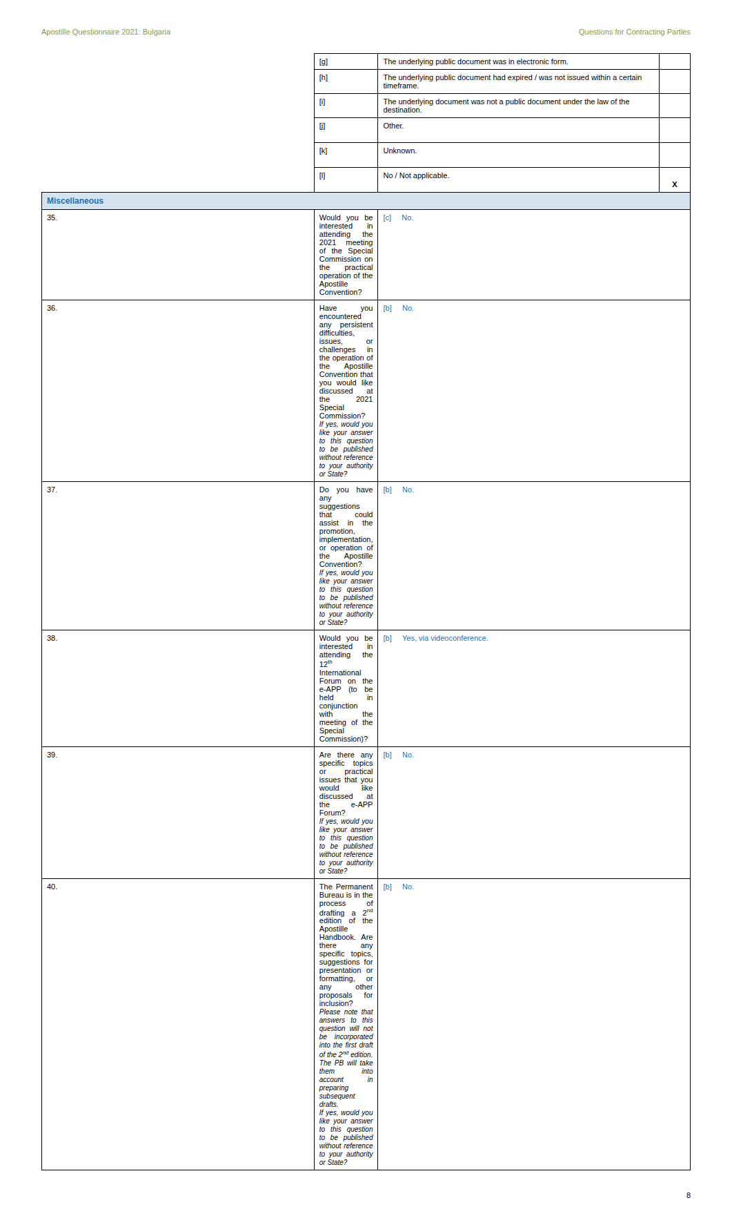Apostille Questionnaire 2021: Bulgaria
Questions for Contracting Parties
| | [g] | The underlying public document was in electronic form. | |
| | [h] | The underlying public document had expired / was not issued within a certain timeframe. | |
| | [i] | The underlying document was not a public document under the law of the destination. | |
| | [j] | Other. | |
| | [k] | Unknown. | |
| | [l] | No / Not applicable. | X |
| Miscellaneous |
| 35. | Would you be interested in attending the 2021 meeting of the Special Commission on the practical operation of the Apostille Convention? | [c] No. |
| 36. | Have you encountered any persistent difficulties, issues, or challenges in the operation of the Apostille Convention that you would like discussed at the 2021 Special Commission? If yes, would you like your answer to this question to be published without reference to your authority or State? | [b] No. |
| 37. | Do you have any suggestions that could assist in the promotion, implementation, or operation of the Apostille Convention? If yes, would you like your answer to this question to be published without reference to your authority or State? | [b] No. |
| 38. | Would you be interested in attending the 12 th International Forum on the e-APP (to be held in conjunction with the meeting of the Special Commission)? | [b] Yes, via videoconference. |
| 39. | Are there any specific topics or practical issues that you would like discussed at the e-APP Forum? If yes, would you like your answer to this question to be published without reference to your authority or State? | [b] No. |
| 40. | The Permanent Bureau is in the process of drafting a 2 nd edition of the Apostille Handbook. Are there any specific topics, suggestions for presentation or formatting, or any other proposals for inclusion? Please note that answers to this question will not be incorporated into the first draft of the 2 nd edition. The PB will take them into account in preparing subsequent drafts. If yes, would you like your answer to this question to be published without reference to your authority or State? | [b] No. |
8